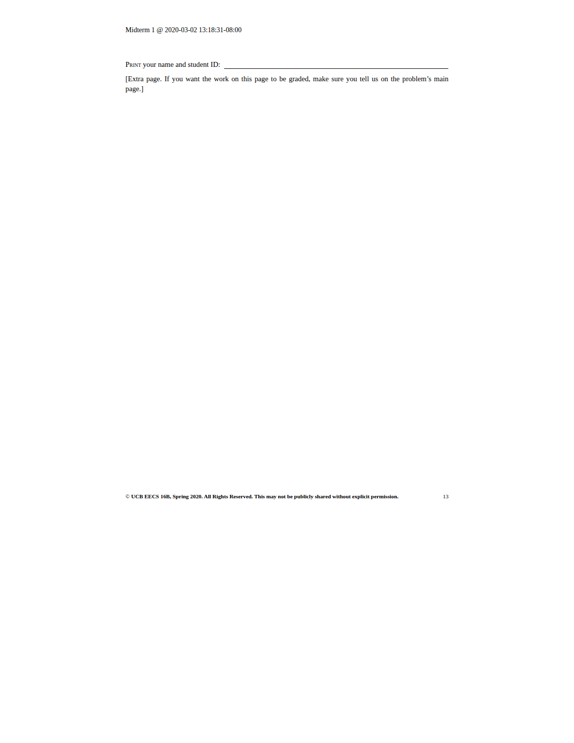Midterm 1 @ 2020-03-02 13:18:31-08:00
Print your name and student ID:
[Extra page. If you want the work on this page to be graded, make sure you tell us on the problem’s main page.]
© UCB EECS 16B, Spring 2020. All Rights Reserved. This may not be publicly shared without explicit permission.
13